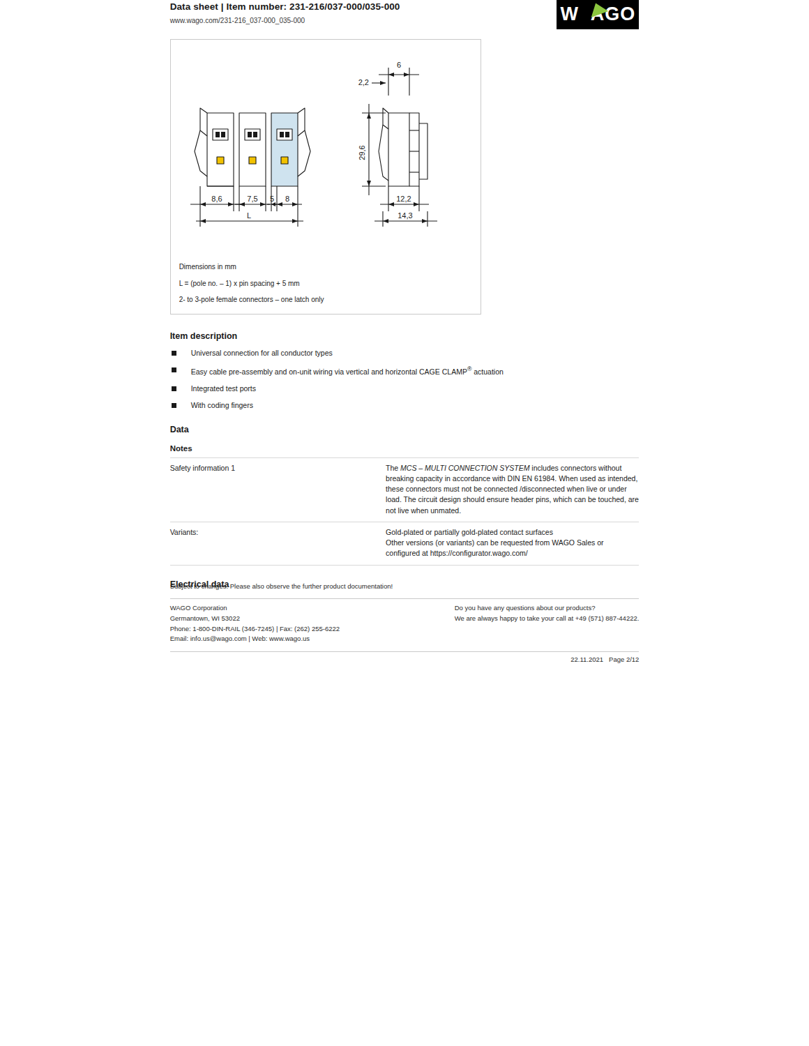Data sheet | Item number: 231-216/037-000/035-000
www.wago.com/231-216_037-000_035-000
W AGO
6 2,2 29,6 8,6 7,5 5 8 L 12,2 14,3
Dimensions in mm
L = (pole no. – 1) x pin spacing + 5 mm
2- to 3-pole female connectors – one latch only
Item description
Universal connection for all conductor types
Easy cable pre-assembly and on-unit wiring via vertical and horizontal CAGE CLAMP® actuation
Integrated test ports
With coding fingers
Data
Notes
| Safety information 1 | The MCS – MULTI CONNECTION SYSTEM includes connectors without breaking capacity in accordance with DIN EN 61984. When used as intended, these connectors must not be connected /disconnected when live or under load. The circuit design should ensure header pins, which can be touched, are not live when unmated. |
| Variants: | Gold-plated or partially gold-plated contact surfaces Other versions (or variants) can be requested from WAGO Sales or configured at https://configurator.wago.com/ |
Electrical data
Subject to changes. Please also observe the further product documentation!
WAGO Corporation
Germantown, WI 53022
Phone: 1-800-DIN-RAIL (346-7245) | Fax: (262) 255-6222
Email: info.us@wago.com | Web: www.wago.us
Do you have any questions about our products?
We are always happy to take your call at +49 (571) 887-44222.
22.11.2021 Page 2/12